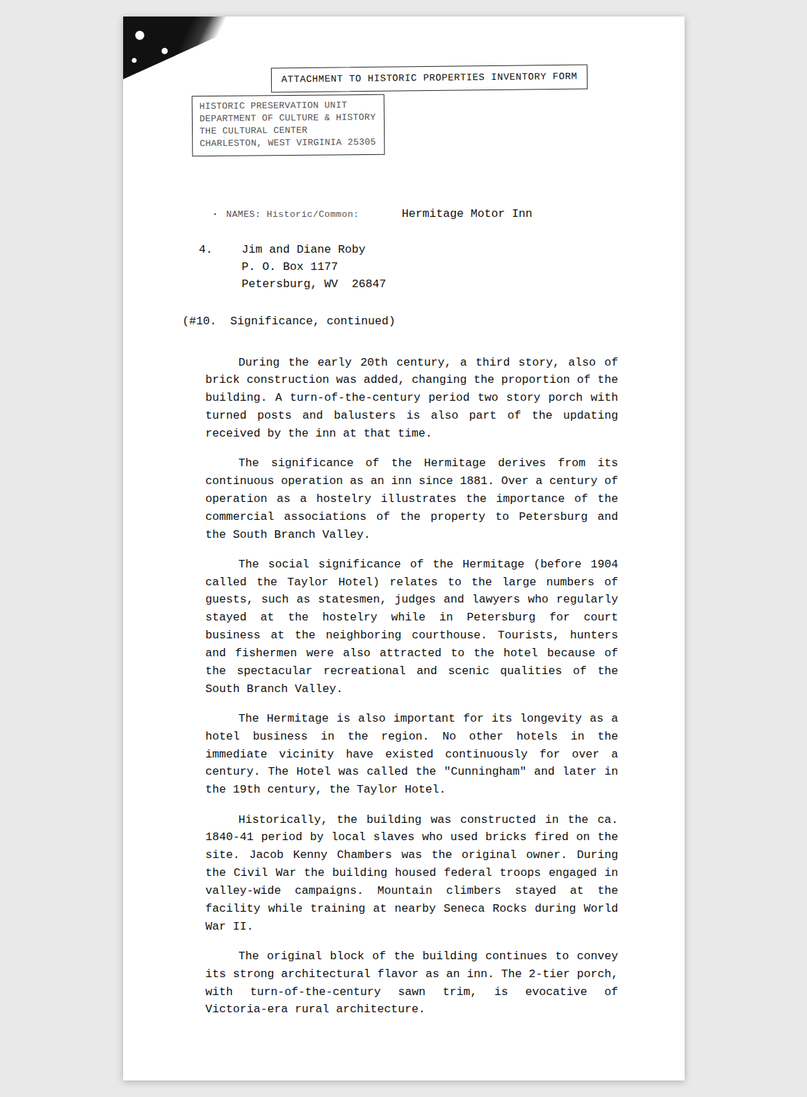ATTACHMENT TO HISTORIC PROPERTIES INVENTORY FORM
HISTORIC PRESERVATION UNIT
DEPARTMENT OF CULTURE & HISTORY
THE CULTURAL CENTER
CHARLESTON, WEST VIRGINIA 25305
· NAMES: Historic/Common: Hermitage Motor Inn
4.
Jim and Diane Roby
P. O. Box 1177
Petersburg, WV 26847
(#10. Significance, continued)
During the early 20th century, a third story, also of brick construction was added, changing the proportion of the building. A turn-of-the-century period two story porch with turned posts and balusters is also part of the updating received by the inn at that time.
The significance of the Hermitage derives from its continuous operation as an inn since 1881. Over a century of operation as a hostelry illustrates the importance of the commercial associations of the property to Petersburg and the South Branch Valley.
The social significance of the Hermitage (before 1904 called the Taylor Hotel) relates to the large numbers of guests, such as statesmen, judges and lawyers who regularly stayed at the hostelry while in Petersburg for court business at the neighboring courthouse. Tourists, hunters and fishermen were also attracted to the hotel because of the spectacular recreational and scenic qualities of the South Branch Valley.
The Hermitage is also important for its longevity as a hotel business in the region. No other hotels in the immediate vicinity have existed continuously for over a century. The Hotel was called the "Cunningham" and later in the 19th century, the Taylor Hotel.
Historically, the building was constructed in the ca. 1840-41 period by local slaves who used bricks fired on the site. Jacob Kenny Chambers was the original owner. During the Civil War the building housed federal troops engaged in valley-wide campaigns. Mountain climbers stayed at the facility while training at nearby Seneca Rocks during World War II.
The original block of the building continues to convey its strong architectural flavor as an inn. The 2-tier porch, with turn-of-the-century sawn trim, is evocative of Victoria-era rural architecture.